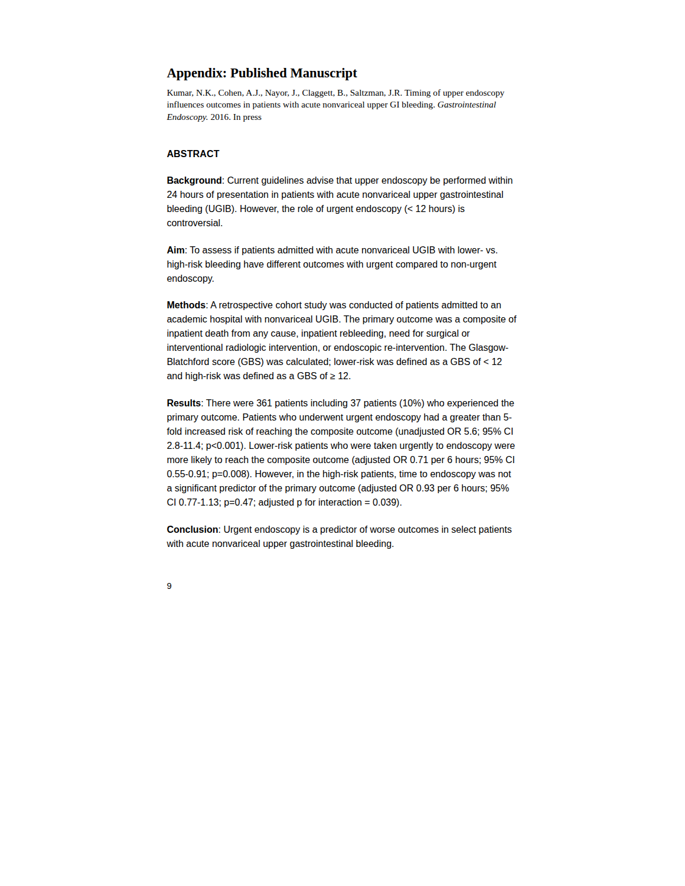Appendix: Published Manuscript
Kumar, N.K., Cohen, A.J., Nayor, J., Claggett, B., Saltzman, J.R. Timing of upper endoscopy influences outcomes in patients with acute nonvariceal upper GI bleeding. Gastrointestinal Endoscopy. 2016. In press
ABSTRACT
Background: Current guidelines advise that upper endoscopy be performed within 24 hours of presentation in patients with acute nonvariceal upper gastrointestinal bleeding (UGIB). However, the role of urgent endoscopy (< 12 hours) is controversial.
Aim: To assess if patients admitted with acute nonvariceal UGIB with lower- vs. high-risk bleeding have different outcomes with urgent compared to non-urgent endoscopy.
Methods: A retrospective cohort study was conducted of patients admitted to an academic hospital with nonvariceal UGIB. The primary outcome was a composite of inpatient death from any cause, inpatient rebleeding, need for surgical or interventional radiologic intervention, or endoscopic re-intervention. The Glasgow-Blatchford score (GBS) was calculated; lower-risk was defined as a GBS of < 12 and high-risk was defined as a GBS of ≥ 12.
Results: There were 361 patients including 37 patients (10%) who experienced the primary outcome. Patients who underwent urgent endoscopy had a greater than 5-fold increased risk of reaching the composite outcome (unadjusted OR 5.6; 95% CI 2.8-11.4; p<0.001). Lower-risk patients who were taken urgently to endoscopy were more likely to reach the composite outcome (adjusted OR 0.71 per 6 hours; 95% CI 0.55-0.91; p=0.008). However, in the high-risk patients, time to endoscopy was not a significant predictor of the primary outcome (adjusted OR 0.93 per 6 hours; 95% CI 0.77-1.13; p=0.47; adjusted p for interaction = 0.039).
Conclusion: Urgent endoscopy is a predictor of worse outcomes in select patients with acute nonvariceal upper gastrointestinal bleeding.
9